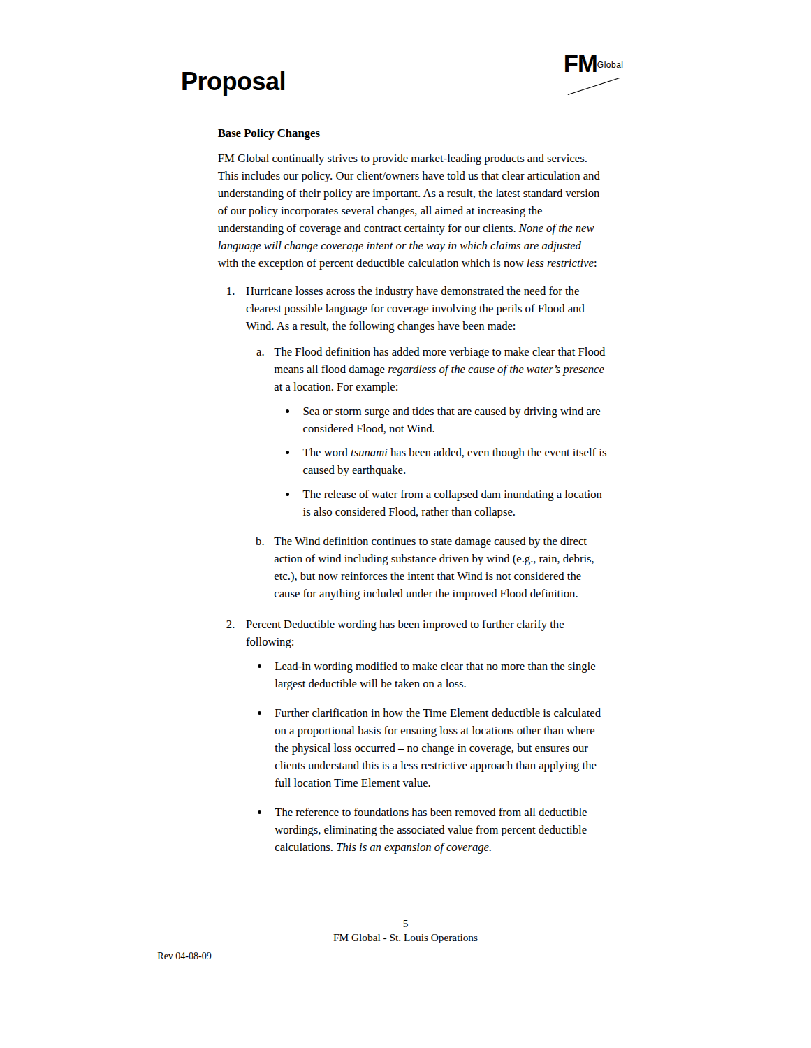Proposal
FM Global
Base Policy Changes
FM Global continually strives to provide market-leading products and services. This includes our policy. Our client/owners have told us that clear articulation and understanding of their policy are important. As a result, the latest standard version of our policy incorporates several changes, all aimed at increasing the understanding of coverage and contract certainty for our clients. None of the new language will change coverage intent or the way in which claims are adjusted – with the exception of percent deductible calculation which is now less restrictive:
Hurricane losses across the industry have demonstrated the need for the clearest possible language for coverage involving the perils of Flood and Wind. As a result, the following changes have been made:
The Flood definition has added more verbiage to make clear that Flood means all flood damage regardless of the cause of the water’s presence at a location. For example:
Sea or storm surge and tides that are caused by driving wind are considered Flood, not Wind.
The word tsunami has been added, even though the event itself is caused by earthquake.
The release of water from a collapsed dam inundating a location is also considered Flood, rather than collapse.
The Wind definition continues to state damage caused by the direct action of wind including substance driven by wind (e.g., rain, debris, etc.), but now reinforces the intent that Wind is not considered the cause for anything included under the improved Flood definition.
Percent Deductible wording has been improved to further clarify the following:
Lead-in wording modified to make clear that no more than the single largest deductible will be taken on a loss.
Further clarification in how the Time Element deductible is calculated on a proportional basis for ensuing loss at locations other than where the physical loss occurred – no change in coverage, but ensures our clients understand this is a less restrictive approach than applying the full location Time Element value.
The reference to foundations has been removed from all deductible wordings, eliminating the associated value from percent deductible calculations. This is an expansion of coverage.
5
FM Global - St. Louis Operations
Rev 04-08-09